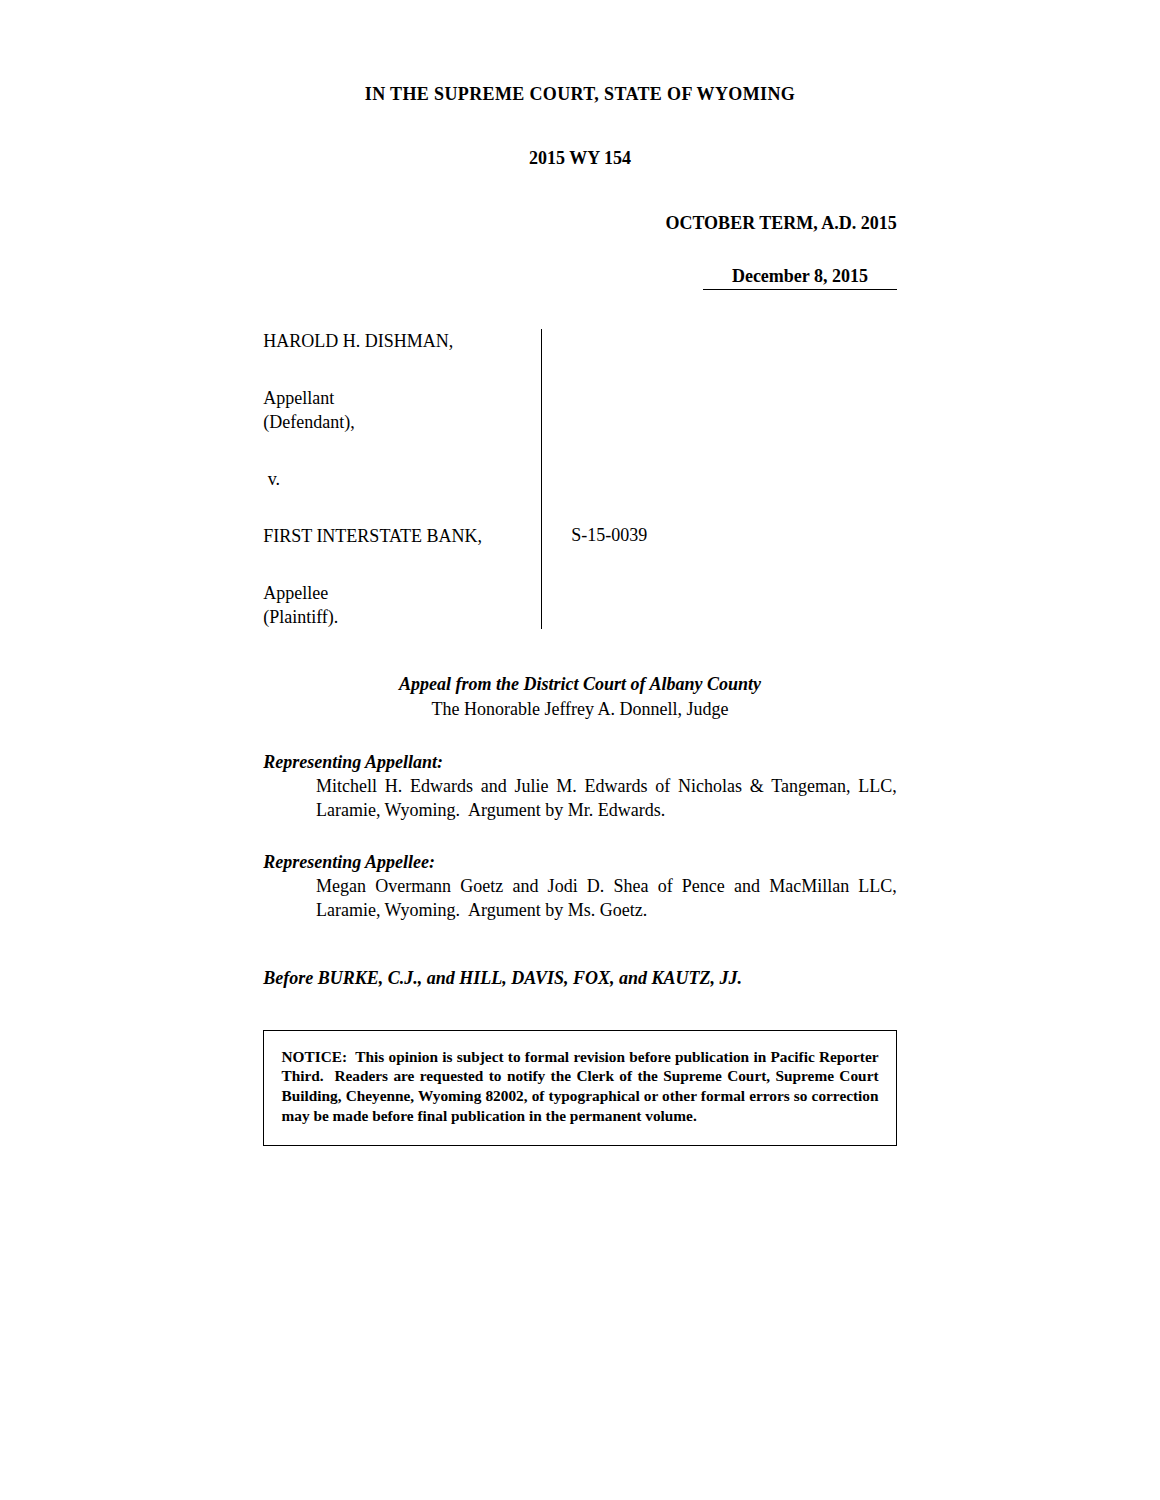IN THE SUPREME COURT, STATE OF WYOMING
2015 WY 154
OCTOBER TERM, A.D. 2015
December 8, 2015
| HAROLD H. DISHMAN, Appellant (Defendant), v. FIRST INTERSTATE BANK, Appellee (Plaintiff). | S-15-0039 |
Appeal from the District Court of Albany County The Honorable Jeffrey A. Donnell, Judge
Representing Appellant:
Mitchell H. Edwards and Julie M. Edwards of Nicholas & Tangeman, LLC, Laramie, Wyoming. Argument by Mr. Edwards.
Representing Appellee:
Megan Overmann Goetz and Jodi D. Shea of Pence and MacMillan LLC, Laramie, Wyoming. Argument by Ms. Goetz.
Before BURKE, C.J., and HILL, DAVIS, FOX, and KAUTZ, JJ.
NOTICE: This opinion is subject to formal revision before publication in Pacific Reporter Third. Readers are requested to notify the Clerk of the Supreme Court, Supreme Court Building, Cheyenne, Wyoming 82002, of typographical or other formal errors so correction may be made before final publication in the permanent volume.